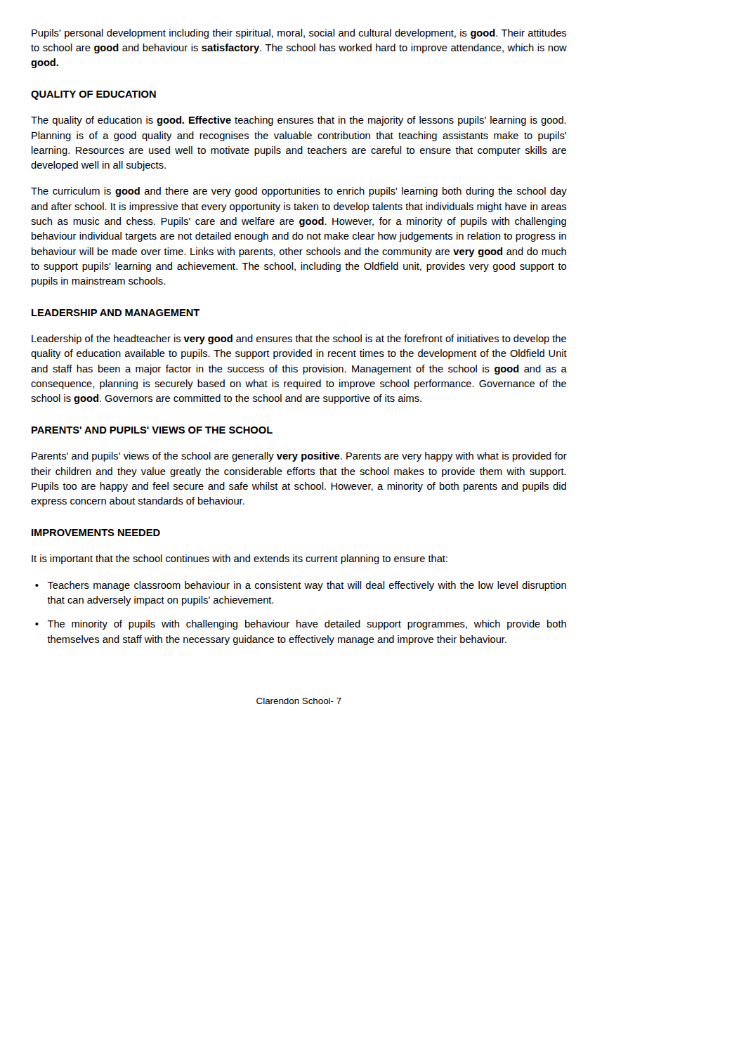Pupils' personal development including their spiritual, moral, social and cultural development, is good. Their attitudes to school are good and behaviour is satisfactory. The school has worked hard to improve attendance, which is now good.
Quality of education
The quality of education is good. Effective teaching ensures that in the majority of lessons pupils' learning is good. Planning is of a good quality and recognises the valuable contribution that teaching assistants make to pupils' learning. Resources are used well to motivate pupils and teachers are careful to ensure that computer skills are developed well in all subjects.
The curriculum is good and there are very good opportunities to enrich pupils' learning both during the school day and after school. It is impressive that every opportunity is taken to develop talents that individuals might have in areas such as music and chess. Pupils' care and welfare are good. However, for a minority of pupils with challenging behaviour individual targets are not detailed enough and do not make clear how judgements in relation to progress in behaviour will be made over time. Links with parents, other schools and the community are very good and do much to support pupils' learning and achievement. The school, including the Oldfield unit, provides very good support to pupils in mainstream schools.
Leadership and management
Leadership of the headteacher is very good and ensures that the school is at the forefront of initiatives to develop the quality of education available to pupils. The support provided in recent times to the development of the Oldfield Unit and staff has been a major factor in the success of this provision. Management of the school is good and as a consequence, planning is securely based on what is required to improve school performance. Governance of the school is good. Governors are committed to the school and are supportive of its aims.
Parents' and pupils' views of the school
Parents' and pupils' views of the school are generally very positive. Parents are very happy with what is provided for their children and they value greatly the considerable efforts that the school makes to provide them with support. Pupils too are happy and feel secure and safe whilst at school. However, a minority of both parents and pupils did express concern about standards of behaviour.
Improvements needed
It is important that the school continues with and extends its current planning to ensure that:
Teachers manage classroom behaviour in a consistent way that will deal effectively with the low level disruption that can adversely impact on pupils' achievement.
The minority of pupils with challenging behaviour have detailed support programmes, which provide both themselves and staff with the necessary guidance to effectively manage and improve their behaviour.
Clarendon School- 7